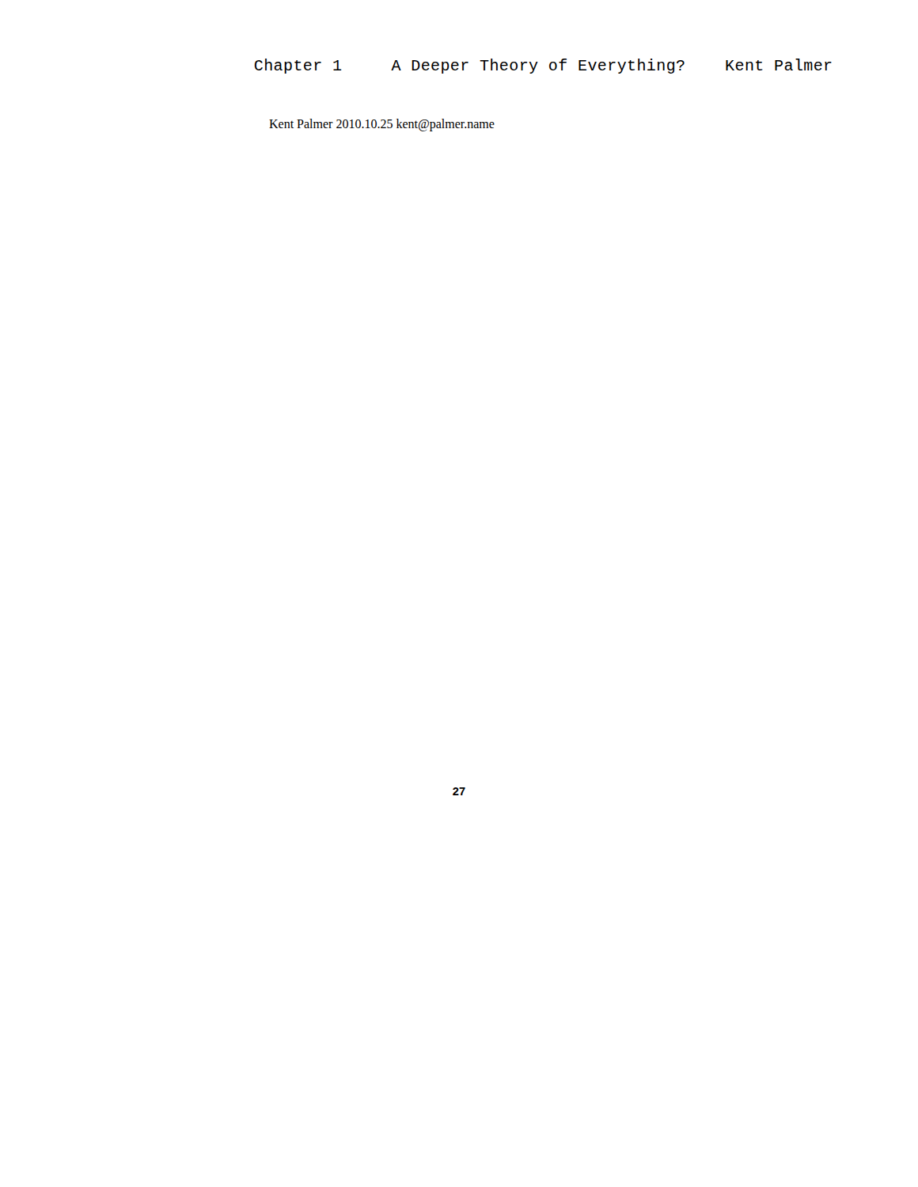Chapter 1 A Deeper Theory of Everything? Kent Palmer
Kent Palmer 2010.10.25 kent@palmer.name
27